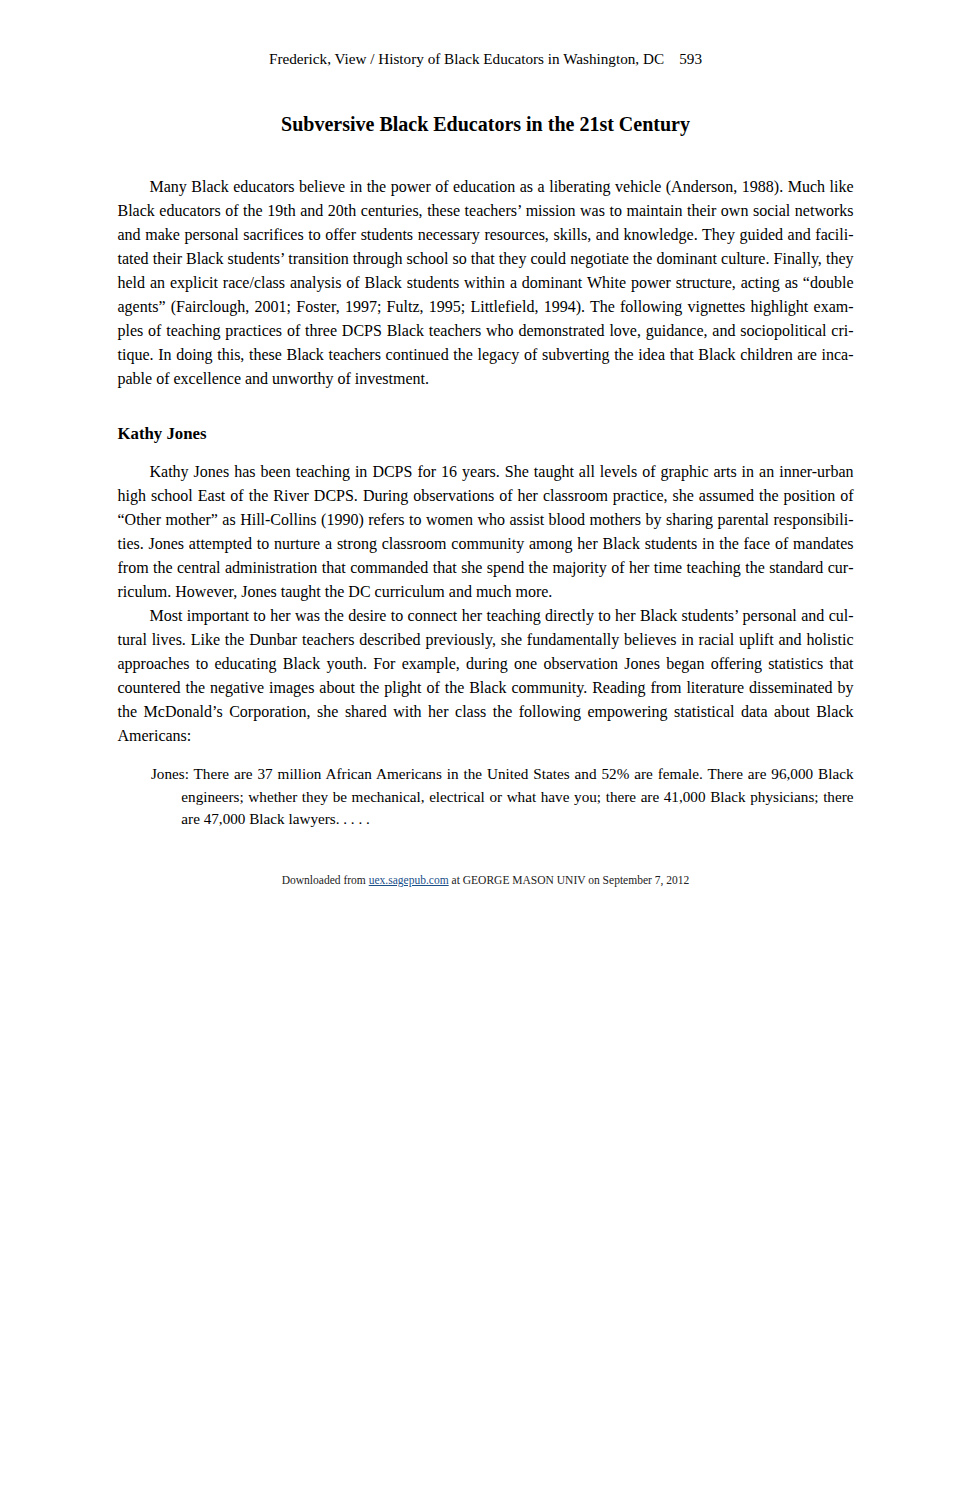Frederick, View / History of Black Educators in Washington, DC 593
Subversive Black Educators in the 21st Century
Many Black educators believe in the power of education as a liberating vehicle (Anderson, 1988). Much like Black educators of the 19th and 20th centuries, these teachers’ mission was to maintain their own social networks and make personal sacrifices to offer students necessary resources, skills, and knowledge. They guided and facilitated their Black students’ transition through school so that they could negotiate the dominant culture. Finally, they held an explicit race/class analysis of Black students within a dominant White power structure, acting as “double agents” (Fairclough, 2001; Foster, 1997; Fultz, 1995; Littlefield, 1994). The following vignettes highlight examples of teaching practices of three DCPS Black teachers who demonstrated love, guidance, and sociopolitical critique. In doing this, these Black teachers continued the legacy of subverting the idea that Black children are incapable of excellence and unworthy of investment.
Kathy Jones
Kathy Jones has been teaching in DCPS for 16 years. She taught all levels of graphic arts in an inner-urban high school East of the River DCPS. During observations of her classroom practice, she assumed the position of “Other mother” as Hill-Collins (1990) refers to women who assist blood mothers by sharing parental responsibilities. Jones attempted to nurture a strong classroom community among her Black students in the face of mandates from the central administration that commanded that she spend the majority of her time teaching the standard curriculum. However, Jones taught the DC curriculum and much more.
Most important to her was the desire to connect her teaching directly to her Black students’ personal and cultural lives. Like the Dunbar teachers described previously, she fundamentally believes in racial uplift and holistic approaches to educating Black youth. For example, during one observation Jones began offering statistics that countered the negative images about the plight of the Black community. Reading from literature disseminated by the McDonald’s Corporation, she shared with her class the following empowering statistical data about Black Americans:
Jones: There are 37 million African Americans in the United States and 52% are female. There are 96,000 Black engineers; whether they be mechanical, electrical or what have you; there are 41,000 Black physicians; there are 47,000 Black lawyers. . . . .
Downloaded from uex.sagepub.com at GEORGE MASON UNIV on September 7, 2012